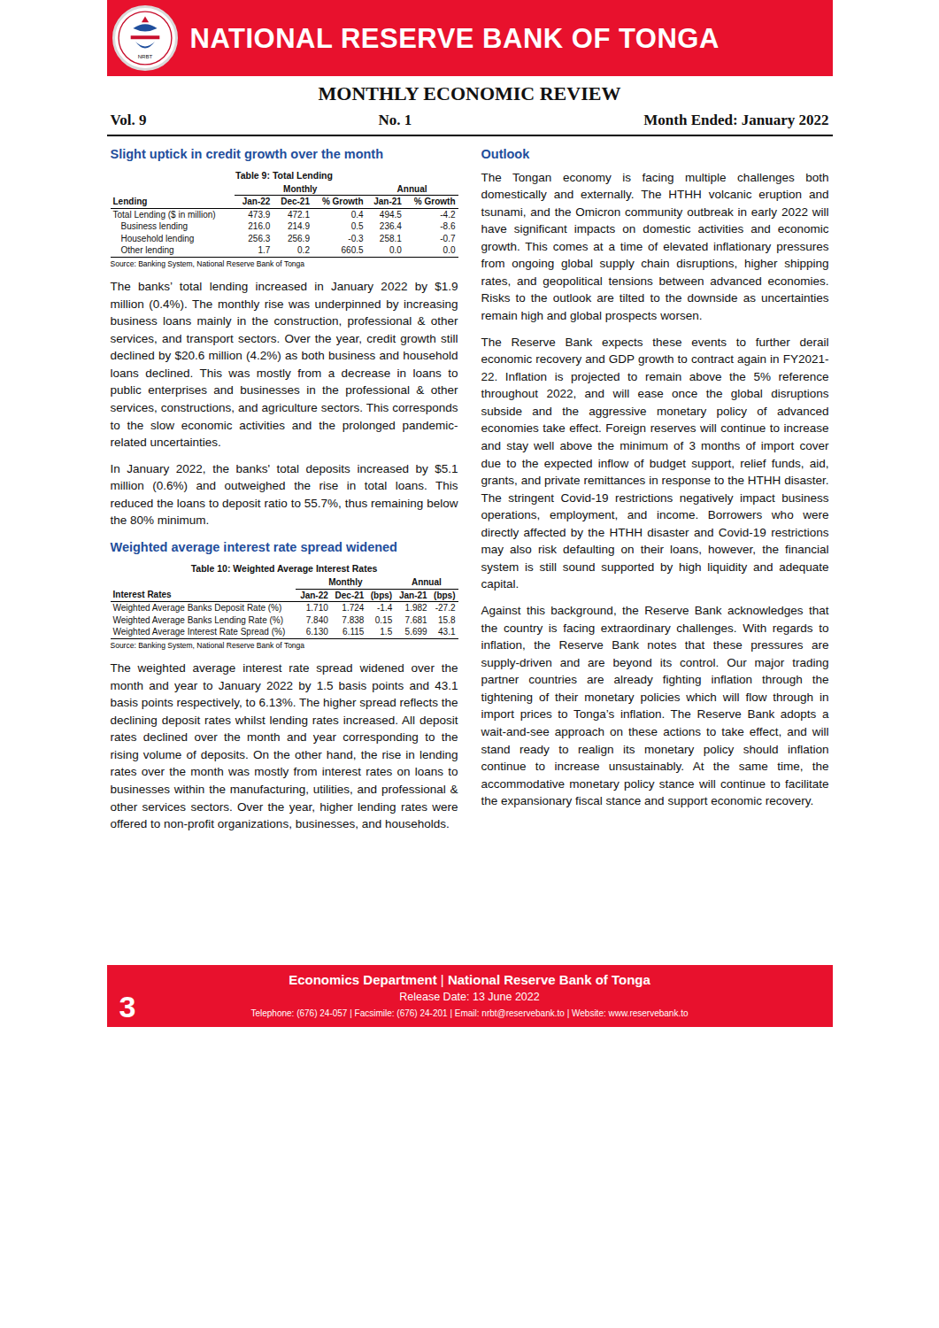NRBT
NATIONAL RESERVE BANK OF TONGA
MONTHLY ECONOMIC REVIEW
Vol. 9
No. 1
Month Ended: January 2022
Slight uptick in credit growth over the month
Table 9: Total Lending
| | Monthly | Annual |
| --- | --- | --- |
| Lending | Jan-22 | Dec-21 | % Growth | Jan-21 | % Growth |
| Total Lending ($ in million) | 473.9 | 472.1 | 0.4 | 494.5 | -4.2 |
| Business lending | 216.0 | 214.9 | 0.5 | 236.4 | -8.6 |
| Household lending | 256.3 | 256.9 | -0.3 | 258.1 | -0.7 |
| Other lending | 1.7 | 0.2 | 660.5 | 0.0 | 0.0 |
Source: Banking System, National Reserve Bank of Tonga
The banks’ total lending increased in January 2022 by $1.9 million (0.4%). The monthly rise was underpinned by increasing business loans mainly in the construction, professional & other services, and transport sectors. Over the year, credit growth still declined by $20.6 million (4.2%) as both business and household loans declined. This was mostly from a decrease in loans to public enterprises and businesses in the professional & other services, constructions, and agriculture sectors. This corresponds to the slow economic activities and the prolonged pandemic-related uncertainties.
In January 2022, the banks' total deposits increased by $5.1 million (0.6%) and outweighed the rise in total loans. This reduced the loans to deposit ratio to 55.7%, thus remaining below the 80% minimum.
Weighted average interest rate spread widened
Table 10: Weighted Average Interest Rates
| | Monthly | Annual |
| --- | --- | --- |
| Interest Rates | Jan-22 | Dec-21 | (bps) | Jan-21 | (bps) |
| Weighted Average Banks Deposit Rate (%) | 1.710 | 1.724 | -1.4 | 1.982 | -27.2 |
| Weighted Average Banks Lending Rate (%) | 7.840 | 7.838 | 0.15 | 7.681 | 15.8 |
| Weighted Average Interest Rate Spread (%) | 6.130 | 6.115 | 1.5 | 5.699 | 43.1 |
Source: Banking System, National Reserve Bank of Tonga
The weighted average interest rate spread widened over the month and year to January 2022 by 1.5 basis points and 43.1 basis points respectively, to 6.13%. The higher spread reflects the declining deposit rates whilst lending rates increased. All deposit rates declined over the month and year corresponding to the rising volume of deposits. On the other hand, the rise in lending rates over the month was mostly from interest rates on loans to businesses within the manufacturing, utilities, and professional & other services sectors. Over the year, higher lending rates were offered to non-profit organizations, businesses, and households.
Outlook
The Tongan economy is facing multiple challenges both domestically and externally. The HTHH volcanic eruption and tsunami, and the Omicron community outbreak in early 2022 will have significant impacts on domestic activities and economic growth. This comes at a time of elevated inflationary pressures from ongoing global supply chain disruptions, higher shipping rates, and geopolitical tensions between advanced economies. Risks to the outlook are tilted to the downside as uncertainties remain high and global prospects worsen.
The Reserve Bank expects these events to further derail economic recovery and GDP growth to contract again in FY2021-22. Inflation is projected to remain above the 5% reference throughout 2022, and will ease once the global disruptions subside and the aggressive monetary policy of advanced economies take effect. Foreign reserves will continue to increase and stay well above the minimum of 3 months of import cover due to the expected inflow of budget support, relief funds, aid, grants, and private remittances in response to the HTHH disaster. The stringent Covid-19 restrictions negatively impact business operations, employment, and income. Borrowers who were directly affected by the HTHH disaster and Covid-19 restrictions may also risk defaulting on their loans, however, the financial system is still sound supported by high liquidity and adequate capital.
Against this background, the Reserve Bank acknowledges that the country is facing extraordinary challenges. With regards to inflation, the Reserve Bank notes that these pressures are supply-driven and are beyond its control. Our major trading partner countries are already fighting inflation through the tightening of their monetary policies which will flow through in import prices to Tonga’s inflation. The Reserve Bank adopts a wait-and-see approach on these actions to take effect, and will stand ready to realign its monetary policy should inflation continue to increase unsustainably. At the same time, the accommodative monetary policy stance will continue to facilitate the expansionary fiscal stance and support economic recovery.
Economics Department | National Reserve Bank of Tonga
Release Date: 13 June 2022
Telephone: (676) 24-057 | Facsimile: (676) 24-201 | Email: nrbt@reservebank.to | Website: www.reservebank.to
3